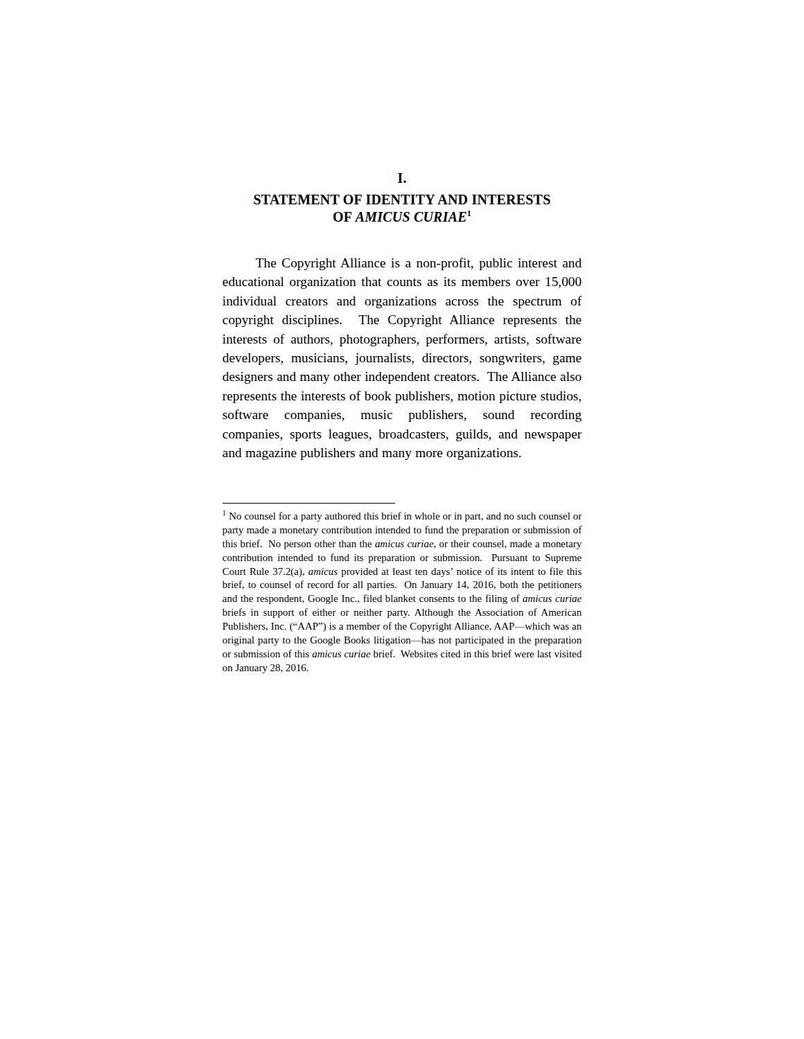I. STATEMENT OF IDENTITY AND INTERESTS OF AMICUS CURIAE1
The Copyright Alliance is a non-profit, public interest and educational organization that counts as its members over 15,000 individual creators and organizations across the spectrum of copyright disciplines. The Copyright Alliance represents the interests of authors, photographers, performers, artists, software developers, musicians, journalists, directors, songwriters, game designers and many other independent creators. The Alliance also represents the interests of book publishers, motion picture studios, software companies, music publishers, sound recording companies, sports leagues, broadcasters, guilds, and newspaper and magazine publishers and many more organizations.
1 No counsel for a party authored this brief in whole or in part, and no such counsel or party made a monetary contribution intended to fund the preparation or submission of this brief. No person other than the amicus curiae, or their counsel, made a monetary contribution intended to fund its preparation or submission. Pursuant to Supreme Court Rule 37.2(a), amicus provided at least ten days’ notice of its intent to file this brief, to counsel of record for all parties. On January 14, 2016, both the petitioners and the respondent, Google Inc., filed blanket consents to the filing of amicus curiae briefs in support of either or neither party. Although the Association of American Publishers, Inc. (“AAP”) is a member of the Copyright Alliance, AAP—which was an original party to the Google Books litigation—has not participated in the preparation or submission of this amicus curiae brief. Websites cited in this brief were last visited on January 28, 2016.